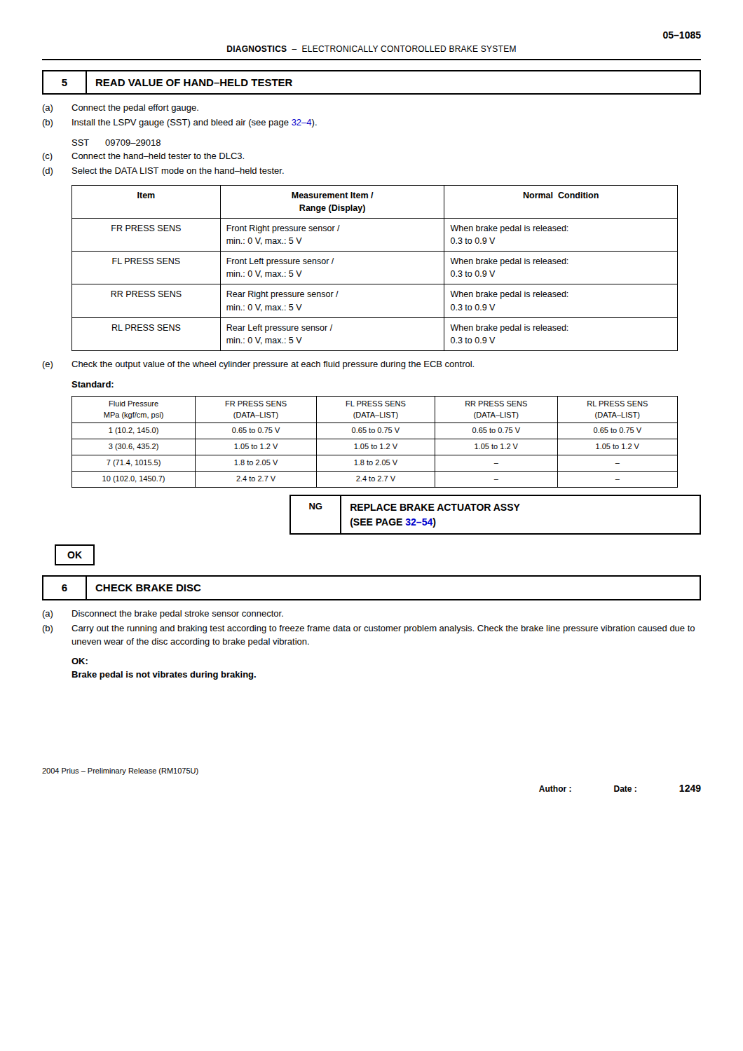05–1085
DIAGNOSTICS – ELECTRONICALLY CONTOROLLED BRAKE SYSTEM
5
READ VALUE OF HAND–HELD TESTER
(a) Connect the pedal effort gauge.
(b) Install the LSPV gauge (SST) and bleed air (see page 32–4).
SST 09709–29018
(c) Connect the hand–held tester to the DLC3.
(d) Select the DATA LIST mode on the hand–held tester.
| Item | Measurement Item / Range (Display) | Normal Condition |
| --- | --- | --- |
| FR PRESS SENS | Front Right pressure sensor / min.: 0 V, max.: 5 V | When brake pedal is released: 0.3 to 0.9 V |
| FL PRESS SENS | Front Left pressure sensor / min.: 0 V, max.: 5 V | When brake pedal is released: 0.3 to 0.9 V |
| RR PRESS SENS | Rear Right pressure sensor / min.: 0 V, max.: 5 V | When brake pedal is released: 0.3 to 0.9 V |
| RL PRESS SENS | Rear Left pressure sensor / min.: 0 V, max.: 5 V | When brake pedal is released: 0.3 to 0.9 V |
(e) Check the output value of the wheel cylinder pressure at each fluid pressure during the ECB control.
Standard:
| Fluid Pressure MPa (kgf/cm, psi) | FR PRESS SENS (DATA–LIST) | FL PRESS SENS (DATA–LIST) | RR PRESS SENS (DATA–LIST) | RL PRESS SENS (DATA–LIST) |
| --- | --- | --- | --- | --- |
| 1 (10.2, 145.0) | 0.65 to 0.75 V | 0.65 to 0.75 V | 0.65 to 0.75 V | 0.65 to 0.75 V |
| 3 (30.6, 435.2) | 1.05 to 1.2 V | 1.05 to 1.2 V | 1.05 to 1.2 V | 1.05 to 1.2 V |
| 7 (71.4, 1015.5) | 1.8 to 2.05 V | 1.8 to 2.05 V | – | – |
| 10 (102.0, 1450.7) | 2.4 to 2.7 V | 2.4 to 2.7 V | – | – |
NG
REPLACE BRAKE ACTUATOR ASSY
(SEE PAGE 32–54)
OK
6
CHECK BRAKE DISC
(a) Disconnect the brake pedal stroke sensor connector.
(b) Carry out the running and braking test according to freeze frame data or customer problem analysis. Check the brake line pressure vibration caused due to uneven wear of the disc according to brake pedal vibration.
OK:
Brake pedal is not vibrates during braking.
2004 Prius – Preliminary Release (RM1075U)
Author : Date : 1249